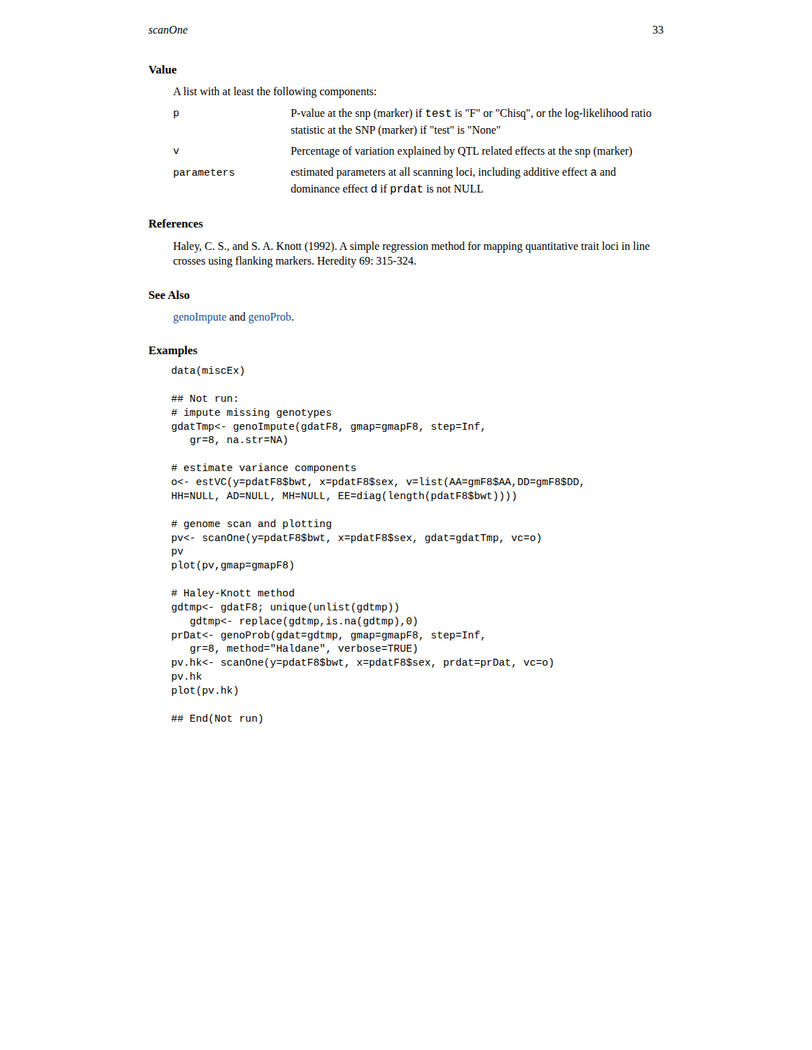scanOne 33
Value
A list with at least the following components:
p
P-value at the snp (marker) if test is "F" or "Chisq", or the log-likelihood ratio statistic at the SNP (marker) if "test" is "None"
v
Percentage of variation explained by QTL related effects at the snp (marker)
parameters
estimated parameters at all scanning loci, including additive effect a and dominance effect d if prdat is not NULL
References
Haley, C. S., and S. A. Knott (1992). A simple regression method for mapping quantitative trait loci in line crosses using flanking markers. Heredity 69: 315-324.
See Also
genoImpute and genoProb.
Examples
data(miscEx)

## Not run:
# impute missing genotypes
gdatTmp<- genoImpute(gdatF8, gmap=gmapF8, step=Inf,
   gr=8, na.str=NA)

# estimate variance components
o<- estVC(y=pdatF8$bwt, x=pdatF8$sex, v=list(AA=gmF8$AA,DD=gmF8$DD,
HH=NULL, AD=NULL, MH=NULL, EE=diag(length(pdatF8$bwt))))

# genome scan and plotting
pv<- scanOne(y=pdatF8$bwt, x=pdatF8$sex, gdat=gdatTmp, vc=o)
pv
plot(pv,gmap=gmapF8)

# Haley-Knott method
gdtmp<- gdatF8; unique(unlist(gdtmp))
   gdtmp<- replace(gdtmp,is.na(gdtmp),0)
prDat<- genoProb(gdat=gdtmp, gmap=gmapF8, step=Inf,
   gr=8, method="Haldane", verbose=TRUE)
pv.hk<- scanOne(y=pdatF8$bwt, x=pdatF8$sex, prdat=prDat, vc=o)
pv.hk
plot(pv.hk)

## End(Not run)